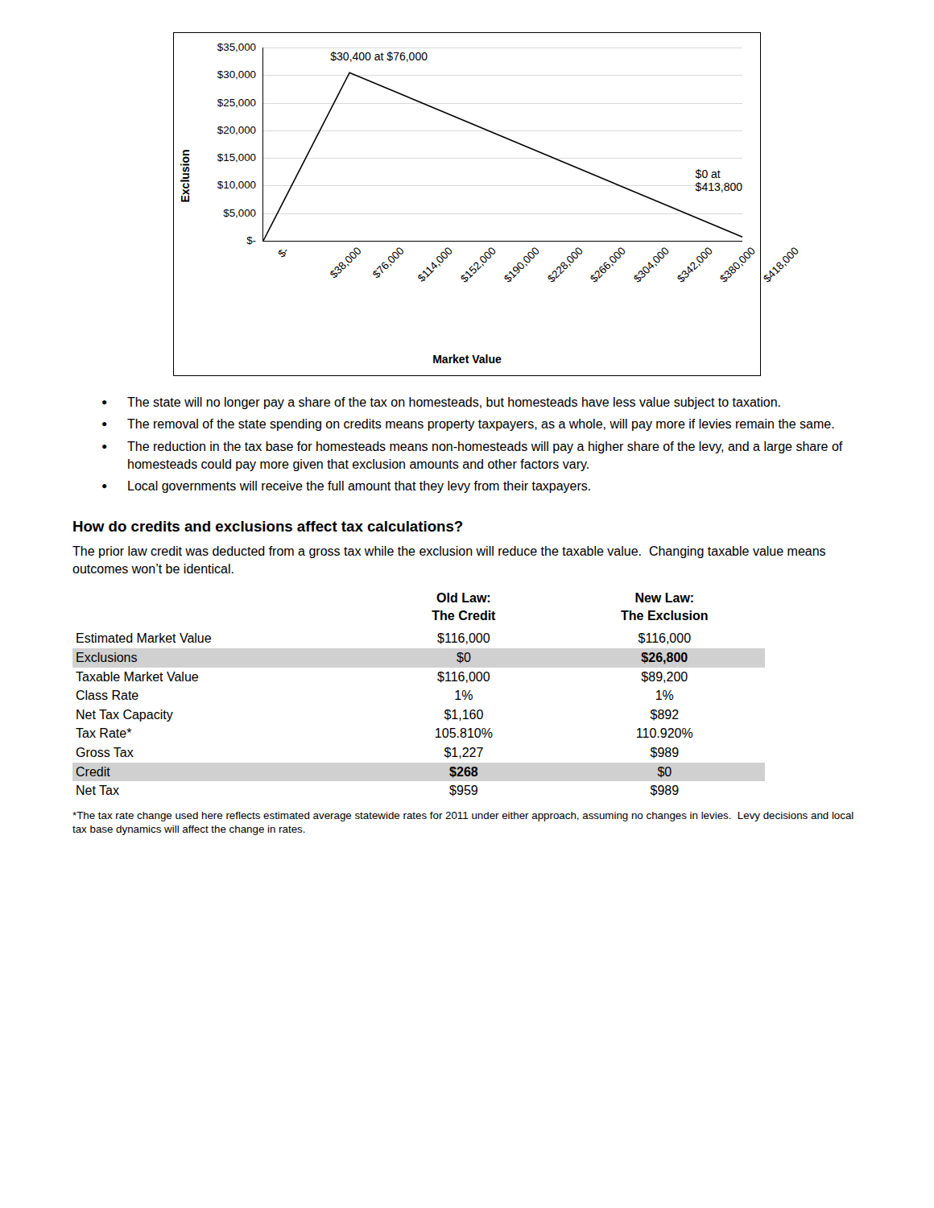Exclusion
$35,000 $30,000 $25,000 $20,000 $15,000 $10,000 $5,000 $-
$30,400 at $76,000
$0 at
$413,800
$- $38,000 $76,000 $114,000 $152,000 $190,000 $228,000 $266,000 $304,000 $342,000 $380,000 $418,000
Market Value
The state will no longer pay a share of the tax on homesteads, but homesteads have less value subject to taxation.
The removal of the state spending on credits means property taxpayers, as a whole, will pay more if levies remain the same.
The reduction in the tax base for homesteads means non-homesteads will pay a higher share of the levy, and a large share of homesteads could pay more given that exclusion amounts and other factors vary.
Local governments will receive the full amount that they levy from their taxpayers.
How do credits and exclusions affect tax calculations?
The prior law credit was deducted from a gross tax while the exclusion will reduce the taxable value. Changing taxable value means outcomes won’t be identical.
| | Old Law: | New Law: |
| | The Credit | The Exclusion |
| Estimated Market Value | $116,000 | $116,000 |
| Exclusions | $0 | $26,800 |
| Taxable Market Value | $116,000 | $89,200 |
| Class Rate | 1% | 1% |
| Net Tax Capacity | $1,160 | $892 |
| Tax Rate* | 105.810% | 110.920% |
| Gross Tax | $1,227 | $989 |
| Credit | $268 | $0 |
| Net Tax | $959 | $989 |
*The tax rate change used here reflects estimated average statewide rates for 2011 under either approach, assuming no changes in levies. Levy decisions and local tax base dynamics will affect the change in rates.